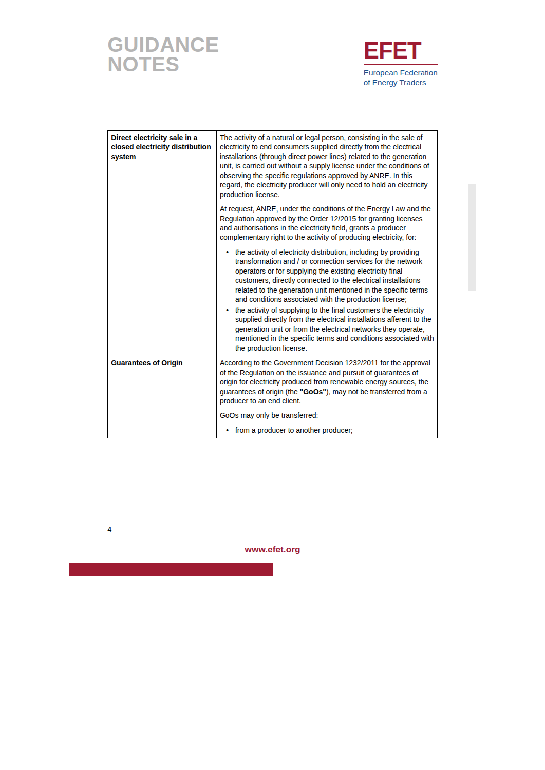GUIDANCE
NOTES
EFET
European Federation
of Energy Traders
| Direct electricity sale in a closed electricity distribution system | The activity of a natural or legal person, consisting in the sale of electricity to end consumers supplied directly from the electrical installations (through direct power lines) related to the generation unit, is carried out without a supply license under the conditions of observing the specific regulations approved by ANRE. In this regard, the electricity producer will only need to hold an electricity production license. At request, ANRE, under the conditions of the Energy Law and the Regulation approved by the Order 12/2015 for granting licenses and authorisations in the electricity field, grants a producer complementary right to the activity of producing electricity, for: the activity of electricity distribution, including by providing transformation and / or connection services for the network operators or for supplying the existing electricity final customers, directly connected to the electrical installations related to the generation unit mentioned in the specific terms and conditions associated with the production license; the activity of supplying to the final customers the electricity supplied directly from the electrical installations afferent to the generation unit or from the electrical networks they operate, mentioned in the specific terms and conditions associated with the production license. |
| Guarantees of Origin | According to the Government Decision 1232/2011 for the approval of the Regulation on the issuance and pursuit of guarantees of origin for electricity produced from renewable energy sources, the guarantees of origin (the "GoOs" ), may not be transferred from a producer to an end client. GoOs may only be transferred: from a producer to another producer; |
4
www.efet.org